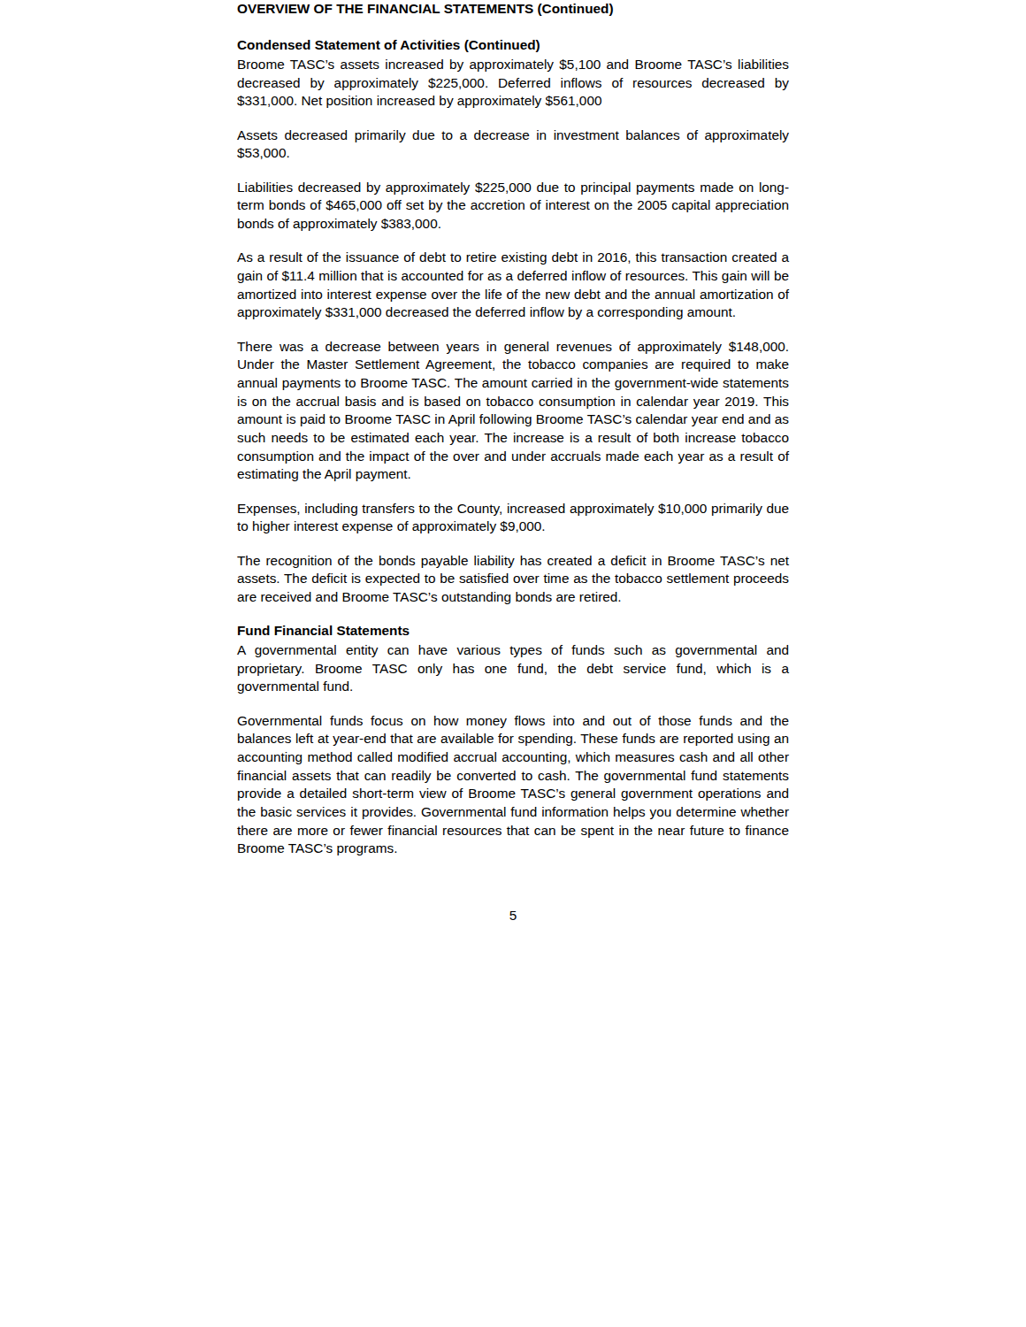OVERVIEW OF THE FINANCIAL STATEMENTS (Continued)
Condensed Statement of Activities (Continued)
Broome TASC’s assets increased by approximately $5,100 and Broome TASC’s liabilities decreased by approximately $225,000. Deferred inflows of resources decreased by $331,000. Net position increased by approximately $561,000
Assets decreased primarily due to a decrease in investment balances of approximately $53,000.
Liabilities decreased by approximately $225,000 due to principal payments made on long-term bonds of $465,000 off set by the accretion of interest on the 2005 capital appreciation bonds of approximately $383,000.
As a result of the issuance of debt to retire existing debt in 2016, this transaction created a gain of $11.4 million that is accounted for as a deferred inflow of resources. This gain will be amortized into interest expense over the life of the new debt and the annual amortization of approximately $331,000 decreased the deferred inflow by a corresponding amount.
There was a decrease between years in general revenues of approximately $148,000. Under the Master Settlement Agreement, the tobacco companies are required to make annual payments to Broome TASC. The amount carried in the government-wide statements is on the accrual basis and is based on tobacco consumption in calendar year 2019. This amount is paid to Broome TASC in April following Broome TASC’s calendar year end and as such needs to be estimated each year. The increase is a result of both increase tobacco consumption and the impact of the over and under accruals made each year as a result of estimating the April payment.
Expenses, including transfers to the County, increased approximately $10,000 primarily due to higher interest expense of approximately $9,000.
The recognition of the bonds payable liability has created a deficit in Broome TASC’s net assets. The deficit is expected to be satisfied over time as the tobacco settlement proceeds are received and Broome TASC’s outstanding bonds are retired.
Fund Financial Statements
A governmental entity can have various types of funds such as governmental and proprietary. Broome TASC only has one fund, the debt service fund, which is a governmental fund.
Governmental funds focus on how money flows into and out of those funds and the balances left at year-end that are available for spending. These funds are reported using an accounting method called modified accrual accounting, which measures cash and all other financial assets that can readily be converted to cash. The governmental fund statements provide a detailed short-term view of Broome TASC’s general government operations and the basic services it provides. Governmental fund information helps you determine whether there are more or fewer financial resources that can be spent in the near future to finance Broome TASC’s programs.
5